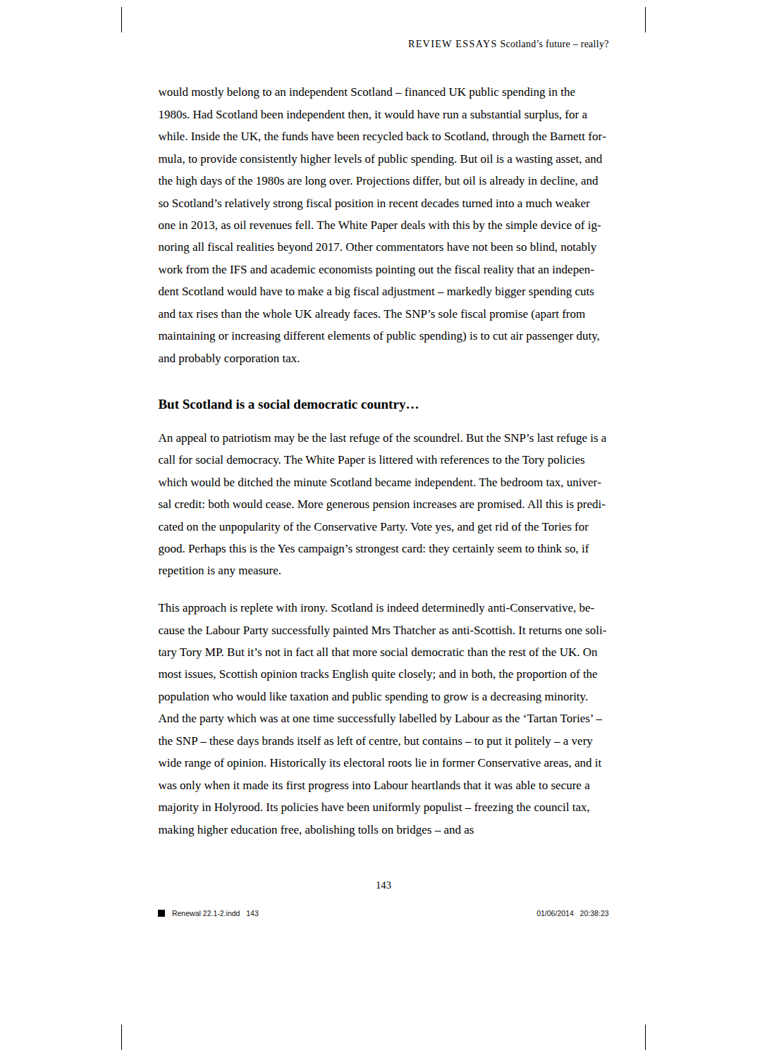Review Essays Scotland’s future – really?
would mostly belong to an independent Scotland – financed UK public spending in the 1980s. Had Scotland been independent then, it would have run a substantial surplus, for a while. Inside the UK, the funds have been recycled back to Scotland, through the Barnett formula, to provide consistently higher levels of public spending. But oil is a wasting asset, and the high days of the 1980s are long over. Projections differ, but oil is already in decline, and so Scotland’s relatively strong fiscal position in recent decades turned into a much weaker one in 2013, as oil revenues fell. The White Paper deals with this by the simple device of ignoring all fiscal realities beyond 2017. Other commentators have not been so blind, notably work from the IFS and academic economists pointing out the fiscal reality that an independent Scotland would have to make a big fiscal adjustment – markedly bigger spending cuts and tax rises than the whole UK already faces. The SNP’s sole fiscal promise (apart from maintaining or increasing different elements of public spending) is to cut air passenger duty, and probably corporation tax.
But Scotland is a social democratic country…
An appeal to patriotism may be the last refuge of the scoundrel. But the SNP’s last refuge is a call for social democracy. The White Paper is littered with references to the Tory policies which would be ditched the minute Scotland became independent. The bedroom tax, universal credit: both would cease. More generous pension increases are promised. All this is predicated on the unpopularity of the Conservative Party. Vote yes, and get rid of the Tories for good. Perhaps this is the Yes campaign’s strongest card: they certainly seem to think so, if repetition is any measure.
This approach is replete with irony. Scotland is indeed determinedly anti-Conservative, because the Labour Party successfully painted Mrs Thatcher as anti-Scottish. It returns one solitary Tory MP. But it’s not in fact all that more social democratic than the rest of the UK. On most issues, Scottish opinion tracks English quite closely; and in both, the proportion of the population who would like taxation and public spending to grow is a decreasing minority. And the party which was at one time successfully labelled by Labour as the ‘Tartan Tories’ – the SNP – these days brands itself as left of centre, but contains – to put it politely – a very wide range of opinion. Historically its electoral roots lie in former Conservative areas, and it was only when it made its first progress into Labour heartlands that it was able to secure a majority in Holyrood. Its policies have been uniformly populist – freezing the council tax, making higher education free, abolishing tolls on bridges – and as
143
Renewal 22.1-2.indd 143
01/06/2014 20:38:23